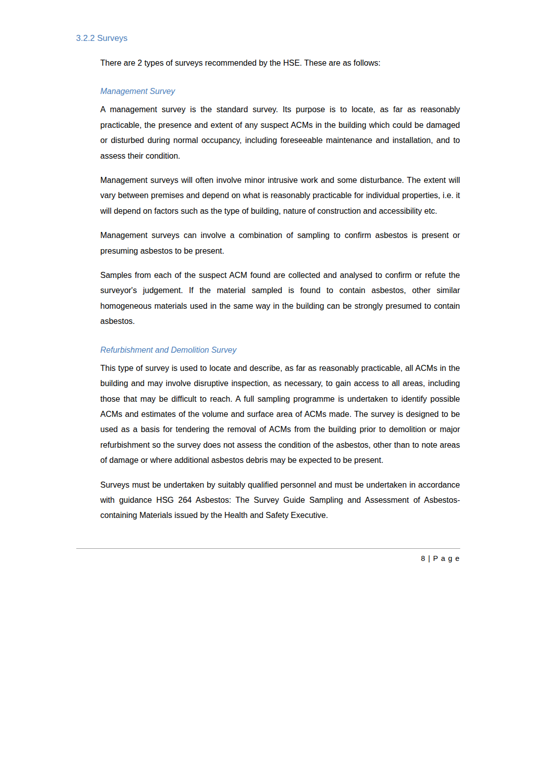3.2.2 Surveys
There are 2 types of surveys recommended by the HSE. These are as follows:
Management Survey
A management survey is the standard survey. Its purpose is to locate, as far as reasonably practicable, the presence and extent of any suspect ACMs in the building which could be damaged or disturbed during normal occupancy, including foreseeable maintenance and installation, and to assess their condition.
Management surveys will often involve minor intrusive work and some disturbance. The extent will vary between premises and depend on what is reasonably practicable for individual properties, i.e. it will depend on factors such as the type of building, nature of construction and accessibility etc.
Management surveys can involve a combination of sampling to confirm asbestos is present or presuming asbestos to be present.
Samples from each of the suspect ACM found are collected and analysed to confirm or refute the surveyor's judgement. If the material sampled is found to contain asbestos, other similar homogeneous materials used in the same way in the building can be strongly presumed to contain asbestos.
Refurbishment and Demolition Survey
This type of survey is used to locate and describe, as far as reasonably practicable, all ACMs in the building and may involve disruptive inspection, as necessary, to gain access to all areas, including those that may be difficult to reach. A full sampling programme is undertaken to identify possible ACMs and estimates of the volume and surface area of ACMs made. The survey is designed to be used as a basis for tendering the removal of ACMs from the building prior to demolition or major refurbishment so the survey does not assess the condition of the asbestos, other than to note areas of damage or where additional asbestos debris may be expected to be present.
Surveys must be undertaken by suitably qualified personnel and must be undertaken in accordance with guidance HSG 264 Asbestos: The Survey Guide Sampling and Assessment of Asbestos-containing Materials issued by the Health and Safety Executive.
8 | P a g e